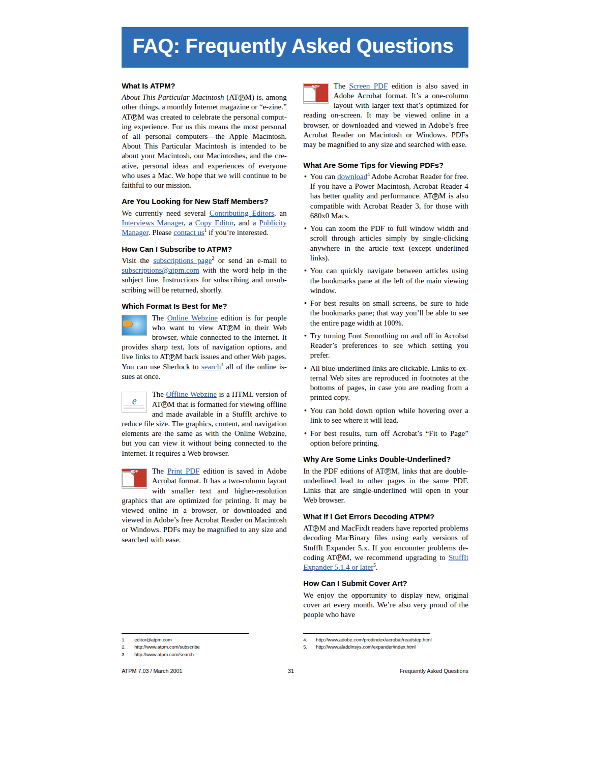FAQ: Frequently Asked Questions
What Is ATPM?
About This Particular Macintosh (ATPM) is, among other things, a monthly Internet magazine or “e-zine.” ATPM was created to celebrate the personal computing experience. For us this means the most personal of all personal computers—the Apple Macintosh. About This Particular Macintosh is intended to be about your Macintosh, our Macintoshes, and the creative, personal ideas and experiences of everyone who uses a Mac. We hope that we will continue to be faithful to our mission.
Are You Looking for New Staff Members?
We currently need several Contributing Editors, an Interviews Manager, a Copy Editor, and a Publicity Manager. Please contact us1 if you’re interested.
How Can I Subscribe to ATPM?
Visit the subscriptions page2 or send an e-mail to subscriptions@atpm.com with the word help in the subject line. Instructions for subscribing and unsubscribing will be returned, shortly.
Which Format Is Best for Me?
The Online Webzine edition is for people who want to view ATPM in their Web browser, while connected to the Internet. It provides sharp text, lots of navigation options, and live links to ATPM back issues and other Web pages. You can use Sherlock to search3 all of the online issues at once.
The Offline Webzine is a HTML version of ATPM that is formatted for viewing offline and made available in a StuffIt archive to reduce file size. The graphics, content, and navigation elements are the same as with the Online Webzine, but you can view it without being connected to the Internet. It requires a Web browser.
PDF
The Print PDF edition is saved in Adobe Acrobat format. It has a two-column layout with smaller text and higher-resolution graphics that are optimized for printing. It may be viewed online in a browser, or downloaded and viewed in Adobe’s free Acrobat Reader on Macintosh or Windows. PDFs may be magnified to any size and searched with ease.
PDF
The Screen PDF edition is also saved in Adobe Acrobat format. It’s a one-column layout with larger text that’s optimized for reading on-screen. It may be viewed online in a browser, or downloaded and viewed in Adobe’s free Acrobat Reader on Macintosh or Windows. PDFs may be magnified to any size and searched with ease.
What Are Some Tips for Viewing PDFs?
You can download4 Adobe Acrobat Reader for free. If you have a Power Macintosh, Acrobat Reader 4 has better quality and performance. ATPM is also compatible with Acrobat Reader 3, for those with 680x0 Macs.
You can zoom the PDF to full window width and scroll through articles simply by single-clicking anywhere in the article text (except underlined links).
You can quickly navigate between articles using the bookmarks pane at the left of the main viewing window.
For best results on small screens, be sure to hide the bookmarks pane; that way you’ll be able to see the entire page width at 100%.
Try turning Font Smoothing on and off in Acrobat Reader’s preferences to see which setting you prefer.
All blue-underlined links are clickable. Links to external Web sites are reproduced in footnotes at the bottoms of pages, in case you are reading from a printed copy.
You can hold down option while hovering over a link to see where it will lead.
For best results, turn off Acrobat’s “Fit to Page” option before printing.
Why Are Some Links Double-Underlined?
In the PDF editions of ATPM, links that are double-underlined lead to other pages in the same PDF. Links that are single-underlined will open in your Web browser.
What If I Get Errors Decoding ATPM?
ATPM and MacFixIt readers have reported problems decoding MacBinary files using early versions of StuffIt Expander 5.x. If you encounter problems decoding ATPM, we recommend upgrading to StuffIt Expander 5.1.4 or later5.
How Can I Submit Cover Art?
We enjoy the opportunity to display new, original cover art every month. We’re also very proud of the people who have
1. editor@atpm.com
2. http://www.atpm.com/subscribe
3. http://www.atpm.com/search
4. http://www.adobe.com/prodindex/acrobat/readstep.html
5. http://www.aladdinsys.com/expander/index.html
ATPM 7.03 / March 2001
31
Frequently Asked Questions